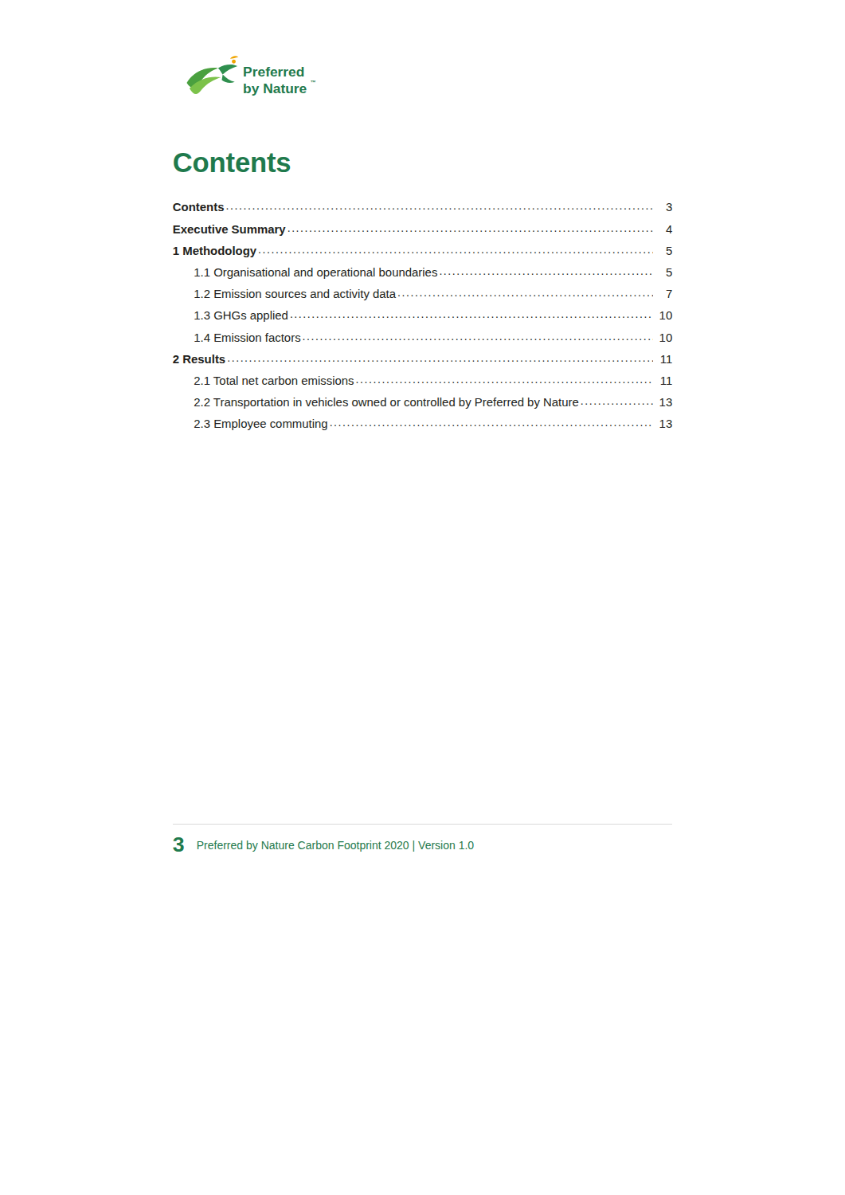Preferred by Nature Preferred by Nature ™
Contents
Contents .................................................................................................................. 3
Executive Summary .................................................................................................. 4
1 Methodology ......................................................................................................... 5
1.1 Organisational and operational boundaries ................................................................. 5
1.2 Emission sources and activity data ......................................................................... 7
1.3 GHGs applied ................................................................................................. 10
1.4 Emission factors .............................................................................................. 10
2 Results .............................................................................................................. 11
2.1 Total net carbon emissions ................................................................................. 11
2.2 Transportation in vehicles owned or controlled by Preferred by Nature ........................... 13
2.3 Employee commuting ......................................................................................... 13
3
Preferred by Nature Carbon Footprint 2020 | Version 1.0